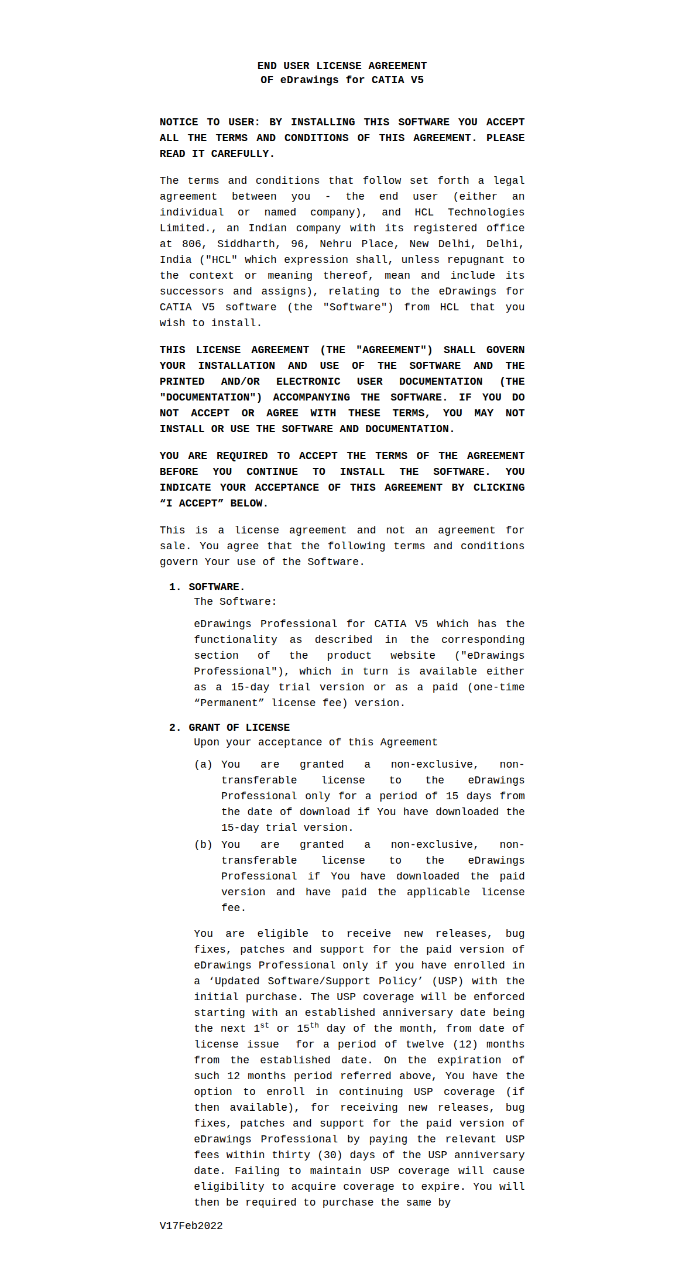END USER LICENSE AGREEMENTOF eDrawings for CATIA V5
NOTICE TO USER: BY INSTALLING THIS SOFTWARE YOU ACCEPT ALL THE TERMS AND CONDITIONS OF THIS AGREEMENT. PLEASE READ IT CAREFULLY.
The terms and conditions that follow set forth a legal agreement between you - the end user (either an individual or named company), and HCL Technologies Limited., an Indian company with its registered office at 806, Siddharth, 96, Nehru Place, New Delhi, Delhi, India ("HCL" which expression shall, unless repugnant to the context or meaning thereof, mean and include its successors and assigns), relating to the eDrawings for CATIA V5 software (the "Software") from HCL that you wish to install.
THIS LICENSE AGREEMENT (THE "AGREEMENT") SHALL GOVERN YOUR INSTALLATION AND USE OF THE SOFTWARE AND THE PRINTED AND/OR ELECTRONIC USER DOCUMENTATION (THE "DOCUMENTATION") ACCOMPANYING THE SOFTWARE. IF YOU DO NOT ACCEPT OR AGREE WITH THESE TERMS, YOU MAY NOT INSTALL OR USE THE SOFTWARE AND DOCUMENTATION.
YOU ARE REQUIRED TO ACCEPT THE TERMS OF THE AGREEMENT BEFORE YOU CONTINUE TO INSTALL THE SOFTWARE. YOU INDICATE YOUR ACCEPTANCE OF THIS AGREEMENT BY CLICKING “I ACCEPT” BELOW.
This is a license agreement and not an agreement for sale. You agree that the following terms and conditions govern Your use of the Software.
SOFTWARE.
The Software:
eDrawings Professional for CATIA V5 which has the functionality as described in the corresponding section of the product website ("eDrawings Professional"), which in turn is available either as a 15-day trial version or as a paid (one-time “Permanent” license fee) version.
GRANT OF LICENSE
Upon your acceptance of this Agreement
(a)
You are granted a non-exclusive, non-transferable license to the eDrawings Professional only for a period of 15 days from the date of download if You have downloaded the 15-day trial version.
(b)
You are granted a non-exclusive, non-transferable license to the eDrawings Professional if You have downloaded the paid version and have paid the applicable license fee.
You are eligible to receive new releases, bug fixes, patches and support for the paid version of eDrawings Professional only if you have enrolled in a ‘Updated Software/Support Policy’ (USP) with the initial purchase. The USP coverage will be enforced starting with an established anniversary date being the next 1st or 15th day of the month, from date of license issue for a period of twelve (12) months from the established date. On the expiration of such 12 months period referred above, You have the option to enroll in continuing USP coverage (if then available), for receiving new releases, bug fixes, patches and support for the paid version of eDrawings Professional by paying the relevant USP fees within thirty (30) days of the USP anniversary date. Failing to maintain USP coverage will cause eligibility to acquire coverage to expire. You will then be required to purchase the same by
V17Feb2022